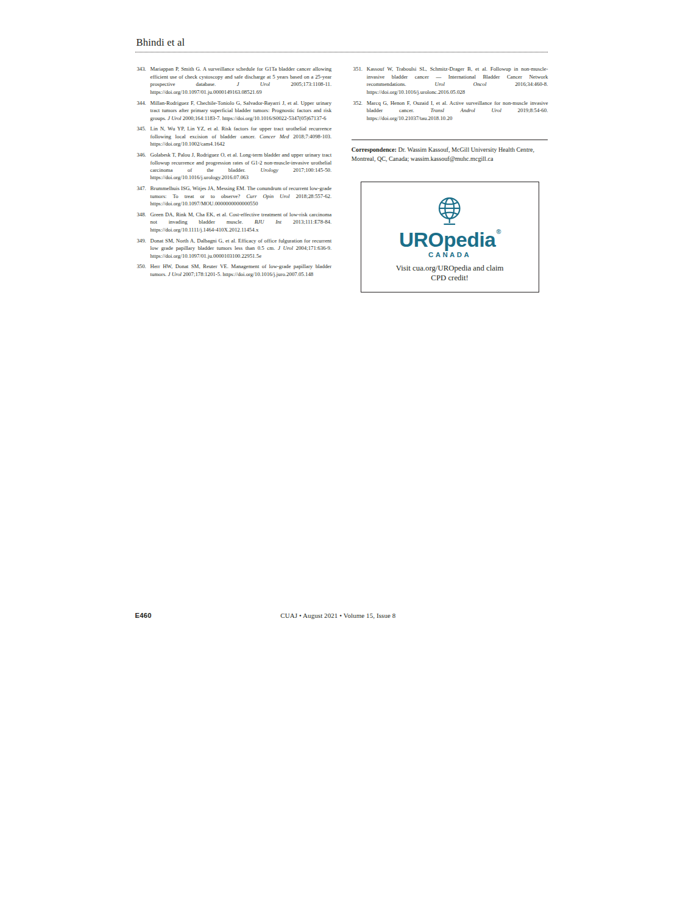Bhindi et al
343. Mariappan P, Smith G. A surveillance schedule for G1Ta bladder cancer allowing efficient use of check cystoscopy and safe discharge at 5 years based on a 25-year prospective database. J Urol 2005;173:1108-11. https://doi.org/10.1097/01.ju.0000149163.08521.69
344. Millan-Rodriguez F, Chechile-Toniolo G, Salvador-Bayarri J, et al. Upper urinary tract tumors after primary superficial bladder tumors: Prognostic factors and risk groups. J Urol 2000;164:1183-7. https://doi.org/10.1016/S0022-5347(05)67137-6
345. Lin N, Wu YP, Lin YZ, et al. Risk factors for upper tract urothelial recurrence following local excision of bladder cancer. Cancer Med 2018;7:4098-103. https://doi.org/10.1002/cam4.1642
346. Golabesk T, Palou J, Rodriguez O, et al. Long-term bladder and upper urinary tract followup recurrence and progression rates of G1-2 non-muscle-invasive urothelial carcinoma of the bladder. Urology 2017;100:145-50. https://doi.org/10.1016/j.urology.2016.07.063
347. Brummelhuis ISG, Witjes JA, Messing EM. The conundrum of recurrent low-grade tumors: To treat or to observe? Curr Opin Urol 2018;28:557-62. https://doi.org/10.1097/MOU.0000000000000550
348. Green DA, Rink M, Cha EK, et al. Cost-effective treatment of low-risk carcinoma not invading bladder muscle. BJU Int 2013;111:E78-84. https://doi.org/10.1111/j.1464-410X.2012.11454.x
349. Donat SM, North A, Dalbagni G, et al. Efficacy of office fulguration for recurrent low grade papillary bladder tumors less than 0.5 cm. J Urol 2004;171:636-9. https://doi.org/10.1097/01.ju.0000103100.22951.5e
350. Herr HW, Donat SM, Reuter VE. Management of low-grade papillary bladder tumors. J Urol 2007;178:1201-5. https://doi.org/10.1016/j.juro.2007.05.148
351. Kassouf W, Traboulsi SL, Schmitz-Drager B, et al. Followup in non-muscle-invasive bladder cancer — International Bladder Cancer Network recommendations. Urol Oncol 2016;34:460-8. https://doi.org/10.1016/j.urolonc.2016.05.028
352. Marcq G, Henon F, Ouzaid I, et al. Active surveillance for non-muscle invasive bladder cancer. Transl Androl Urol 2019;8:54-60. https://doi.org/10.21037/tau.2018.10.20
Correspondence: Dr. Wassim Kassouf, McGill University Health Centre, Montreal, QC, Canada; wassim.kassouf@muhc.mcgill.ca
UROpedia®
CANADA
Visit cua.org/UROpedia and claim
CPD credit!
E460
CUAJ • August 2021 • Volume 15, Issue 8